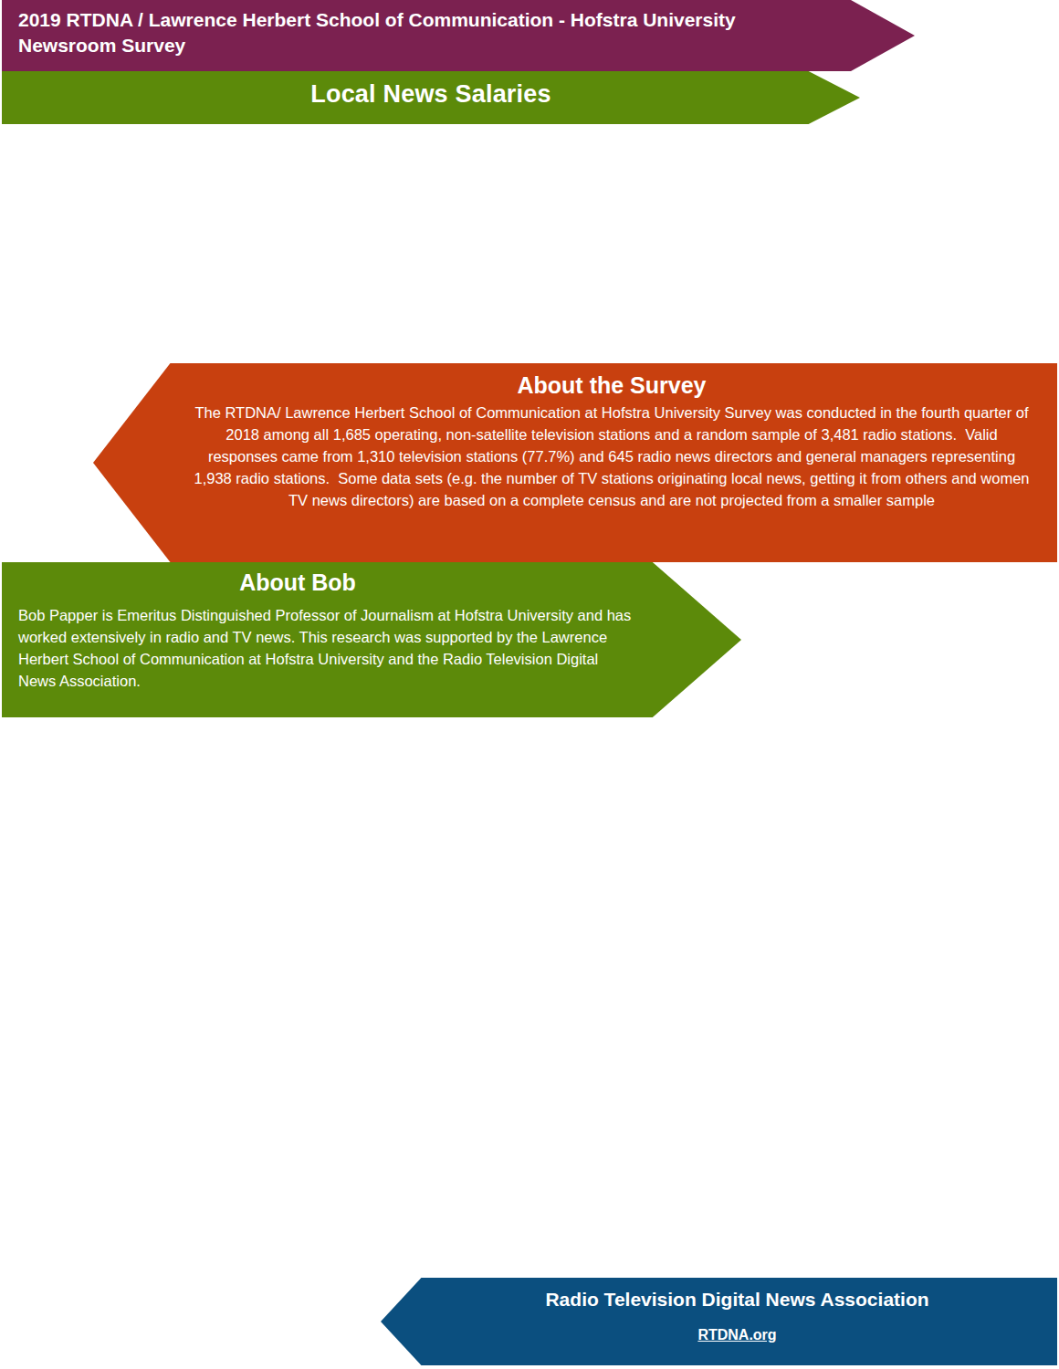2019 RTDNA / Lawrence Herbert School of Communication - Hofstra University Newsroom Survey
Local News Salaries
About the Survey
The RTDNA/ Lawrence Herbert School of Communication at Hofstra University Survey was conducted in the fourth quarter of 2018 among all 1,685 operating, non-satellite television stations and a random sample of 3,481 radio stations. Valid responses came from 1,310 television stations (77.7%) and 645 radio news directors and general managers representing 1,938 radio stations. Some data sets (e.g. the number of TV stations originating local news, getting it from others and women TV news directors) are based on a complete census and are not projected from a smaller sample
About Bob
Bob Papper is Emeritus Distinguished Professor of Journalism at Hofstra University and has worked extensively in radio and TV news. This research was supported by the Lawrence Herbert School of Communication at Hofstra University and the Radio Television Digital News Association.
Radio Television Digital News Association
RTDNA.org